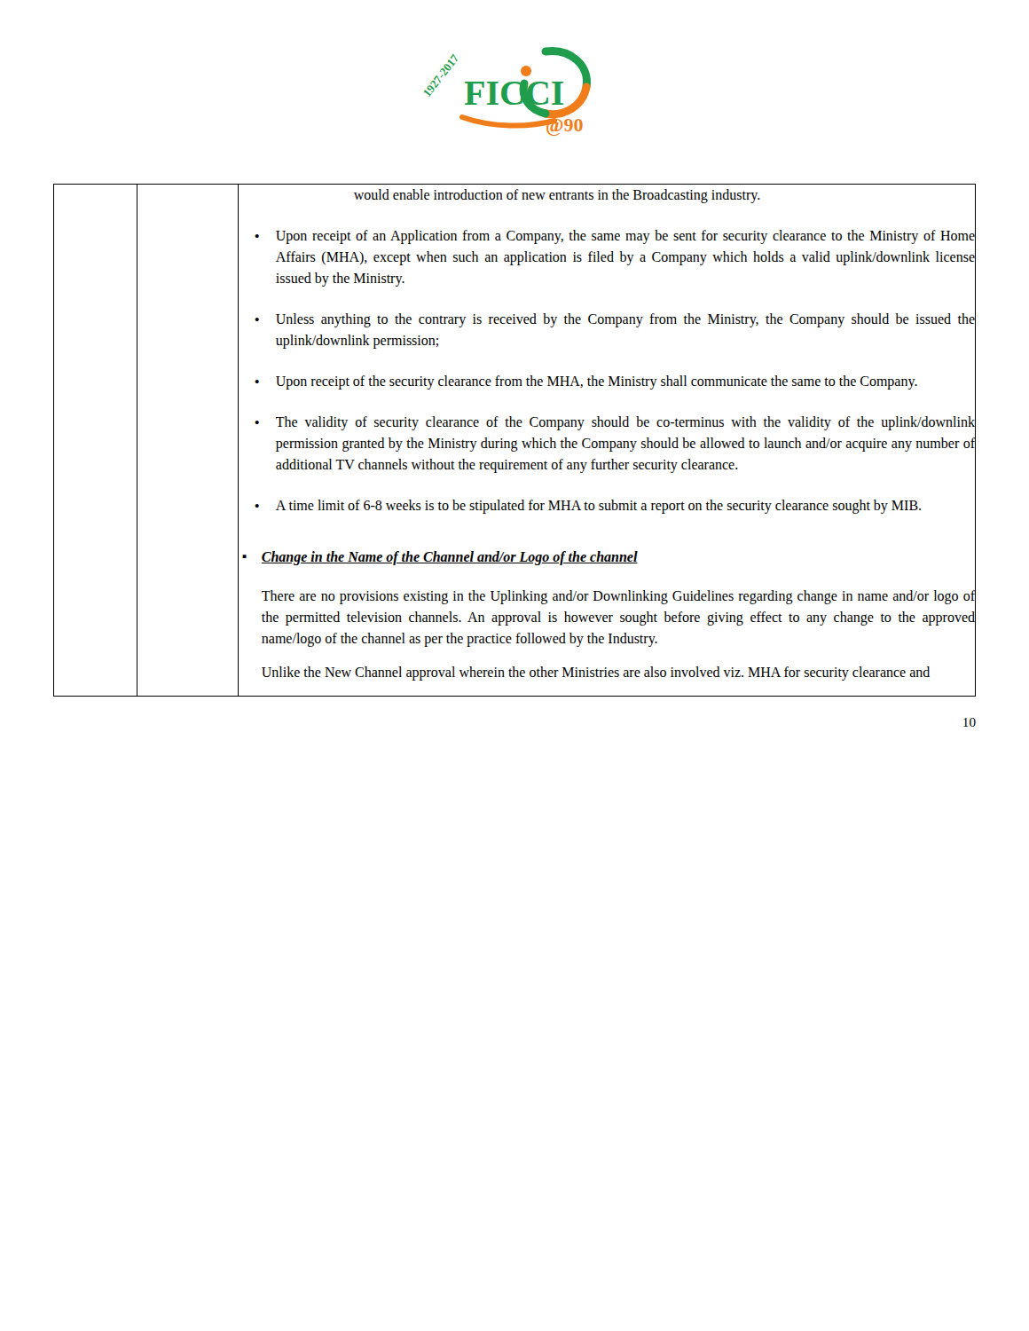1927-2017 FICCI @90
| | | would enable introduction of new entrants in the Broadcasting industry. Upon receipt of an Application from a Company, the same may be sent for security clearance to the Ministry of Home Affairs (MHA), except when such an application is filed by a Company which holds a valid uplink/downlink license issued by the Ministry. Unless anything to the contrary is received by the Company from the Ministry, the Company should be issued the uplink/downlink permission; Upon receipt of the security clearance from the MHA, the Ministry shall communicate the same to the Company. The validity of security clearance of the Company should be co-terminus with the validity of the uplink/downlink permission granted by the Ministry during which the Company should be allowed to launch and/or acquire any number of additional TV channels without the requirement of any further security clearance. A time limit of 6-8 weeks is to be stipulated for MHA to submit a report on the security clearance sought by MIB. Change in the Name of the Channel and/or Logo of the channel There are no provisions existing in the Uplinking and/or Downlinking Guidelines regarding change in name and/or logo of the permitted television channels. An approval is however sought before giving effect to any change to the approved name/logo of the channel as per the practice followed by the Industry. Unlike the New Channel approval wherein the other Ministries are also involved viz. MHA for security clearance and |
10